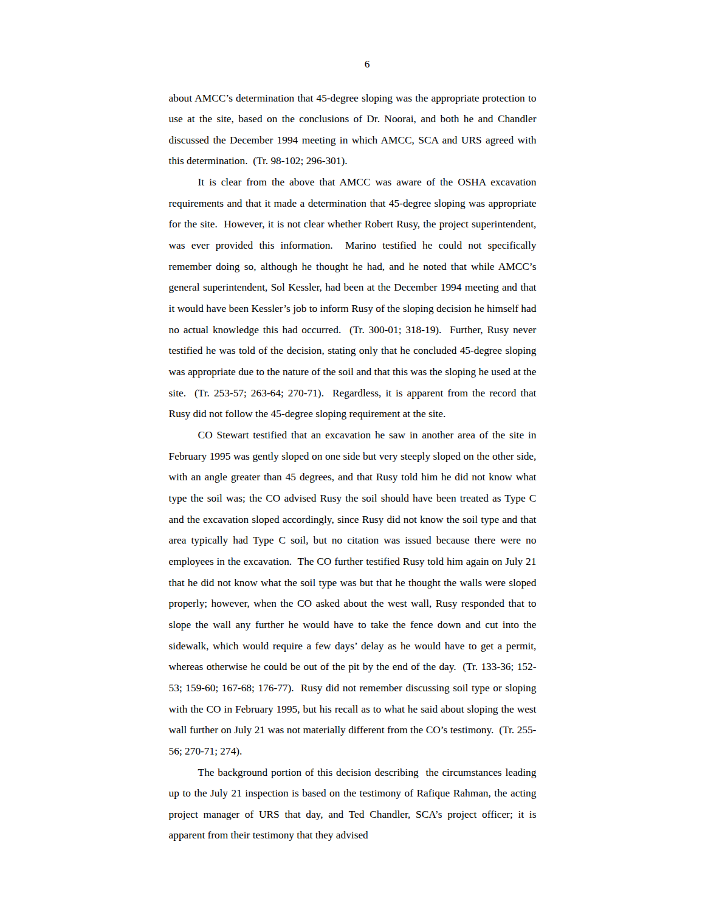6
about AMCC’s determination that 45-degree sloping was the appropriate protection to use at the site, based on the conclusions of Dr. Noorai, and both he and Chandler discussed the December 1994 meeting in which AMCC, SCA and URS agreed with this determination. (Tr. 98-102; 296-301).
It is clear from the above that AMCC was aware of the OSHA excavation requirements and that it made a determination that 45-degree sloping was appropriate for the site. However, it is not clear whether Robert Rusy, the project superintendent, was ever provided this information. Marino testified he could not specifically remember doing so, although he thought he had, and he noted that while AMCC’s general superintendent, Sol Kessler, had been at the December 1994 meeting and that it would have been Kessler’s job to inform Rusy of the sloping decision he himself had no actual knowledge this had occurred. (Tr. 300-01; 318-19). Further, Rusy never testified he was told of the decision, stating only that he concluded 45-degree sloping was appropriate due to the nature of the soil and that this was the sloping he used at the site. (Tr. 253-57; 263-64; 270-71). Regardless, it is apparent from the record that Rusy did not follow the 45-degree sloping requirement at the site.
CO Stewart testified that an excavation he saw in another area of the site in February 1995 was gently sloped on one side but very steeply sloped on the other side, with an angle greater than 45 degrees, and that Rusy told him he did not know what type the soil was; the CO advised Rusy the soil should have been treated as Type C and the excavation sloped accordingly, since Rusy did not know the soil type and that area typically had Type C soil, but no citation was issued because there were no employees in the excavation. The CO further testified Rusy told him again on July 21 that he did not know what the soil type was but that he thought the walls were sloped properly; however, when the CO asked about the west wall, Rusy responded that to slope the wall any further he would have to take the fence down and cut into the sidewalk, which would require a few days’ delay as he would have to get a permit, whereas otherwise he could be out of the pit by the end of the day. (Tr. 133-36; 152-53; 159-60; 167-68; 176-77). Rusy did not remember discussing soil type or sloping with the CO in February 1995, but his recall as to what he said about sloping the west wall further on July 21 was not materially different from the CO’s testimony. (Tr. 255-56; 270-71; 274).
The background portion of this decision describing the circumstances leading up to the July 21 inspection is based on the testimony of Rafique Rahman, the acting project manager of URS that day, and Ted Chandler, SCA’s project officer; it is apparent from their testimony that they advised